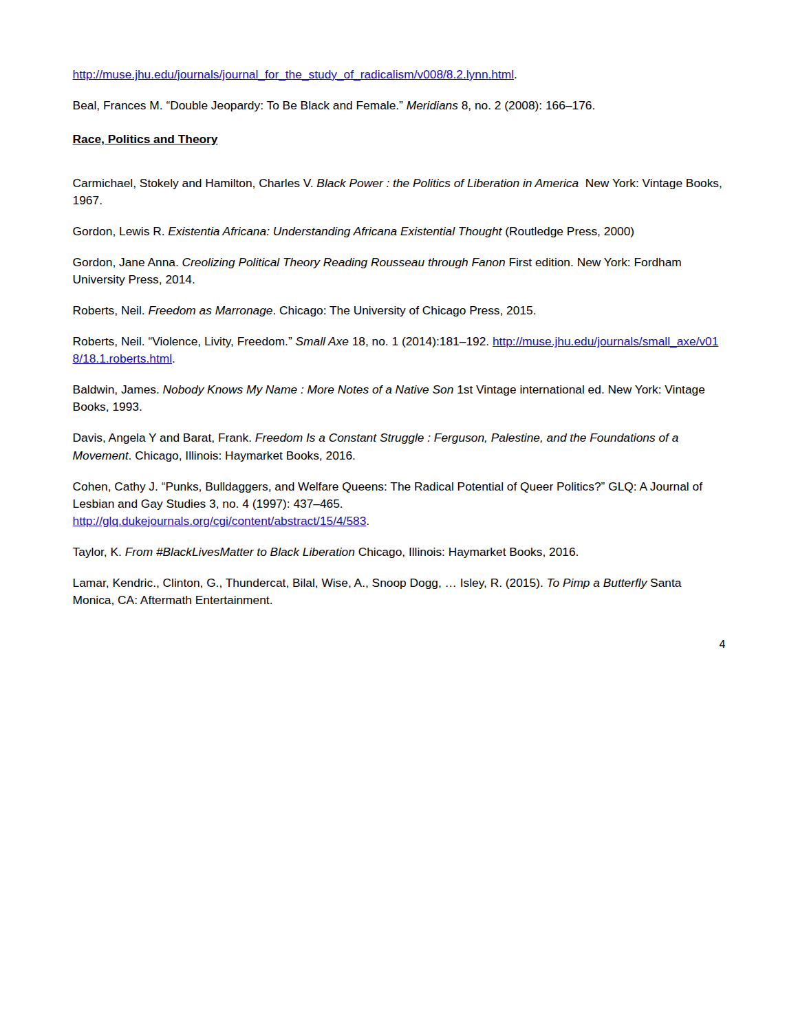http://muse.jhu.edu/journals/journal_for_the_study_of_radicalism/v008/8.2.lynn.html.
Beal, Frances M. “Double Jeopardy: To Be Black and Female.” Meridians 8, no. 2 (2008): 166–176.
Race, Politics and Theory
Carmichael, Stokely and Hamilton, Charles V. Black Power : the Politics of Liberation in America New York: Vintage Books, 1967.
Gordon, Lewis R. Existentia Africana: Understanding Africana Existential Thought (Routledge Press, 2000)
Gordon, Jane Anna. Creolizing Political Theory Reading Rousseau through Fanon First edition. New York: Fordham University Press, 2014.
Roberts, Neil. Freedom as Marronage. Chicago: The University of Chicago Press, 2015.
Roberts, Neil. “Violence, Livity, Freedom.” Small Axe 18, no. 1 (2014):181–192. http://muse.jhu.edu/journals/small_axe/v018/18.1.roberts.html.
Baldwin, James. Nobody Knows My Name : More Notes of a Native Son 1st Vintage international ed. New York: Vintage Books, 1993.
Davis, Angela Y and Barat, Frank. Freedom Is a Constant Struggle : Ferguson, Palestine, and the Foundations of a Movement. Chicago, Illinois: Haymarket Books, 2016.
Cohen, Cathy J. “Punks, Bulldaggers, and Welfare Queens: The Radical Potential of Queer Politics?” GLQ: A Journal of Lesbian and Gay Studies 3, no. 4 (1997): 437–465.
http://glq.dukejournals.org/cgi/content/abstract/15/4/583.
Taylor, K. From #BlackLivesMatter to Black Liberation Chicago, Illinois: Haymarket Books, 2016.
Lamar, Kendric., Clinton, G., Thundercat, Bilal, Wise, A., Snoop Dogg, … Isley, R. (2015). To Pimp a Butterfly Santa Monica, CA: Aftermath Entertainment.
4